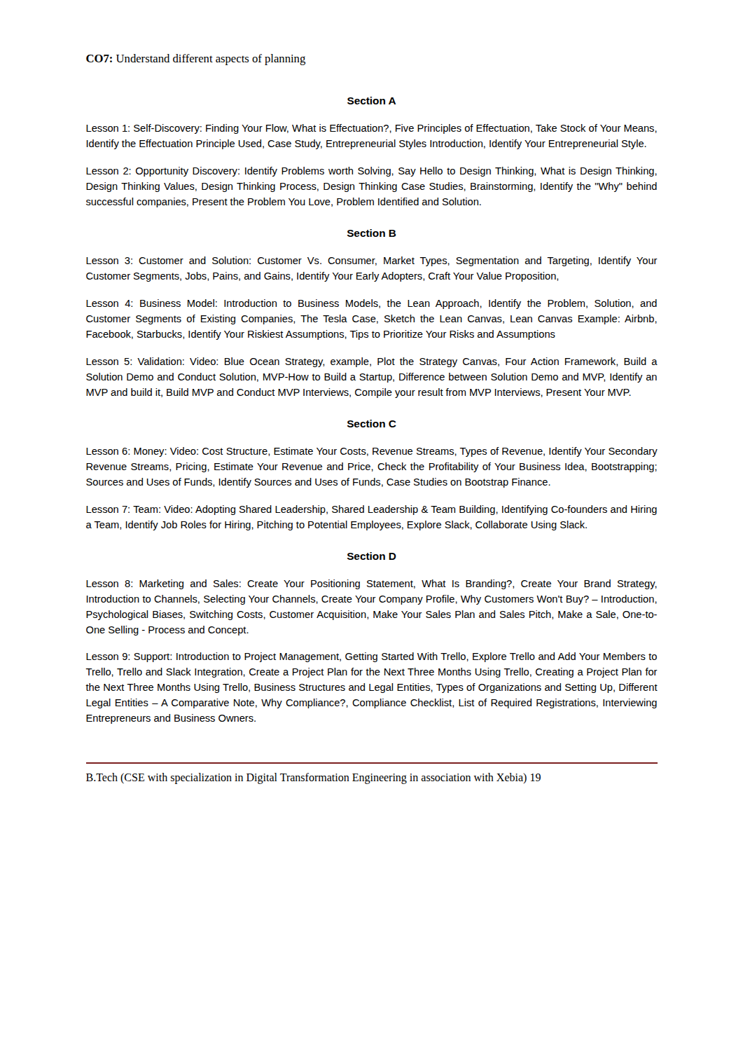CO7: Understand different aspects of planning
Section A
Lesson 1: Self-Discovery: Finding Your Flow, What is Effectuation?, Five Principles of Effectuation, Take Stock of Your Means, Identify the Effectuation Principle Used, Case Study, Entrepreneurial Styles Introduction, Identify Your Entrepreneurial Style.
Lesson 2: Opportunity Discovery: Identify Problems worth Solving, Say Hello to Design Thinking, What is Design Thinking, Design Thinking Values, Design Thinking Process, Design Thinking Case Studies, Brainstorming, Identify the "Why" behind successful companies, Present the Problem You Love, Problem Identified and Solution.
Section B
Lesson 3: Customer and Solution: Customer Vs. Consumer, Market Types, Segmentation and Targeting, Identify Your Customer Segments, Jobs, Pains, and Gains, Identify Your Early Adopters, Craft Your Value Proposition,
Lesson 4: Business Model: Introduction to Business Models, the Lean Approach, Identify the Problem, Solution, and Customer Segments of Existing Companies, The Tesla Case, Sketch the Lean Canvas, Lean Canvas Example: Airbnb, Facebook, Starbucks, Identify Your Riskiest Assumptions, Tips to Prioritize Your Risks and Assumptions
Lesson 5: Validation: Video: Blue Ocean Strategy, example, Plot the Strategy Canvas, Four Action Framework, Build a Solution Demo and Conduct Solution, MVP-How to Build a Startup, Difference between Solution Demo and MVP, Identify an MVP and build it, Build MVP and Conduct MVP Interviews, Compile your result from MVP Interviews, Present Your MVP.
Section C
Lesson 6: Money: Video: Cost Structure, Estimate Your Costs, Revenue Streams, Types of Revenue, Identify Your Secondary Revenue Streams, Pricing, Estimate Your Revenue and Price, Check the Profitability of Your Business Idea, Bootstrapping; Sources and Uses of Funds, Identify Sources and Uses of Funds, Case Studies on Bootstrap Finance.
Lesson 7: Team: Video: Adopting Shared Leadership, Shared Leadership & Team Building, Identifying Co-founders and Hiring a Team, Identify Job Roles for Hiring, Pitching to Potential Employees, Explore Slack, Collaborate Using Slack.
Section D
Lesson 8: Marketing and Sales: Create Your Positioning Statement, What Is Branding?, Create Your Brand Strategy, Introduction to Channels, Selecting Your Channels, Create Your Company Profile, Why Customers Won't Buy? – Introduction, Psychological Biases, Switching Costs, Customer Acquisition, Make Your Sales Plan and Sales Pitch, Make a Sale, One-to-One Selling - Process and Concept.
Lesson 9: Support: Introduction to Project Management, Getting Started With Trello, Explore Trello and Add Your Members to Trello, Trello and Slack Integration, Create a Project Plan for the Next Three Months Using Trello, Creating a Project Plan for the Next Three Months Using Trello, Business Structures and Legal Entities, Types of Organizations and Setting Up, Different Legal Entities – A Comparative Note, Why Compliance?, Compliance Checklist, List of Required Registrations, Interviewing Entrepreneurs and Business Owners.
B.Tech (CSE with specialization in Digital Transformation Engineering in association with Xebia) 19